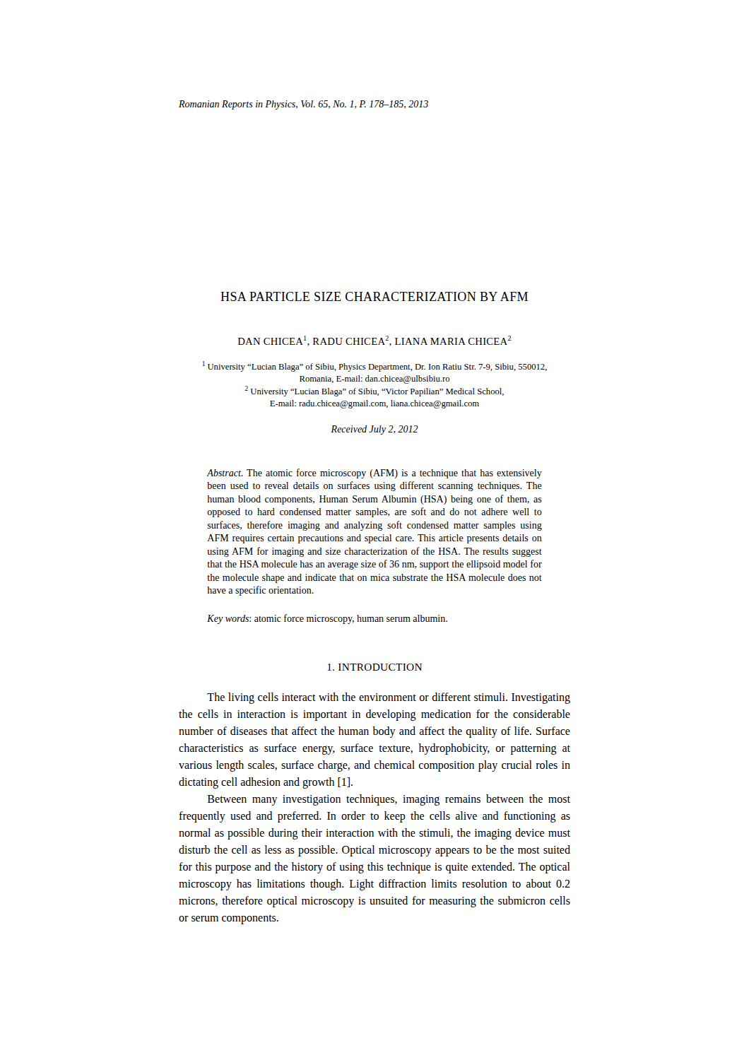Romanian Reports in Physics, Vol. 65, No. 1, P. 178–185, 2013
HSA PARTICLE SIZE CHARACTERIZATION BY AFM
DAN CHICEA1, RADU CHICEA2, LIANA MARIA CHICEA2
1 University “Lucian Blaga” of Sibiu, Physics Department, Dr. Ion Ratiu Str. 7-9, Sibiu, 550012,
Romania, E-mail: dan.chicea@ulbsibiu.ro
2 University “Lucian Blaga” of Sibiu, “Victor Papilian” Medical School,
E-mail: radu.chicea@gmail.com, liana.chicea@gmail.com
Received July 2, 2012
Abstract. The atomic force microscopy (AFM) is a technique that has extensively been used to reveal details on surfaces using different scanning techniques. The human blood components, Human Serum Albumin (HSA) being one of them, as opposed to hard condensed matter samples, are soft and do not adhere well to surfaces, therefore imaging and analyzing soft condensed matter samples using AFM requires certain precautions and special care. This article presents details on using AFM for imaging and size characterization of the HSA. The results suggest that the HSA molecule has an average size of 36 nm, support the ellipsoid model for the molecule shape and indicate that on mica substrate the HSA molecule does not have a specific orientation.
Key words: atomic force microscopy, human serum albumin.
1. INTRODUCTION
The living cells interact with the environment or different stimuli. Investigating the cells in interaction is important in developing medication for the considerable number of diseases that affect the human body and affect the quality of life. Surface characteristics as surface energy, surface texture, hydrophobicity, or patterning at various length scales, surface charge, and chemical composition play crucial roles in dictating cell adhesion and growth [1].
Between many investigation techniques, imaging remains between the most frequently used and preferred. In order to keep the cells alive and functioning as normal as possible during their interaction with the stimuli, the imaging device must disturb the cell as less as possible. Optical microscopy appears to be the most suited for this purpose and the history of using this technique is quite extended. The optical microscopy has limitations though. Light diffraction limits resolution to about 0.2 microns, therefore optical microscopy is unsuited for measuring the submicron cells or serum components.